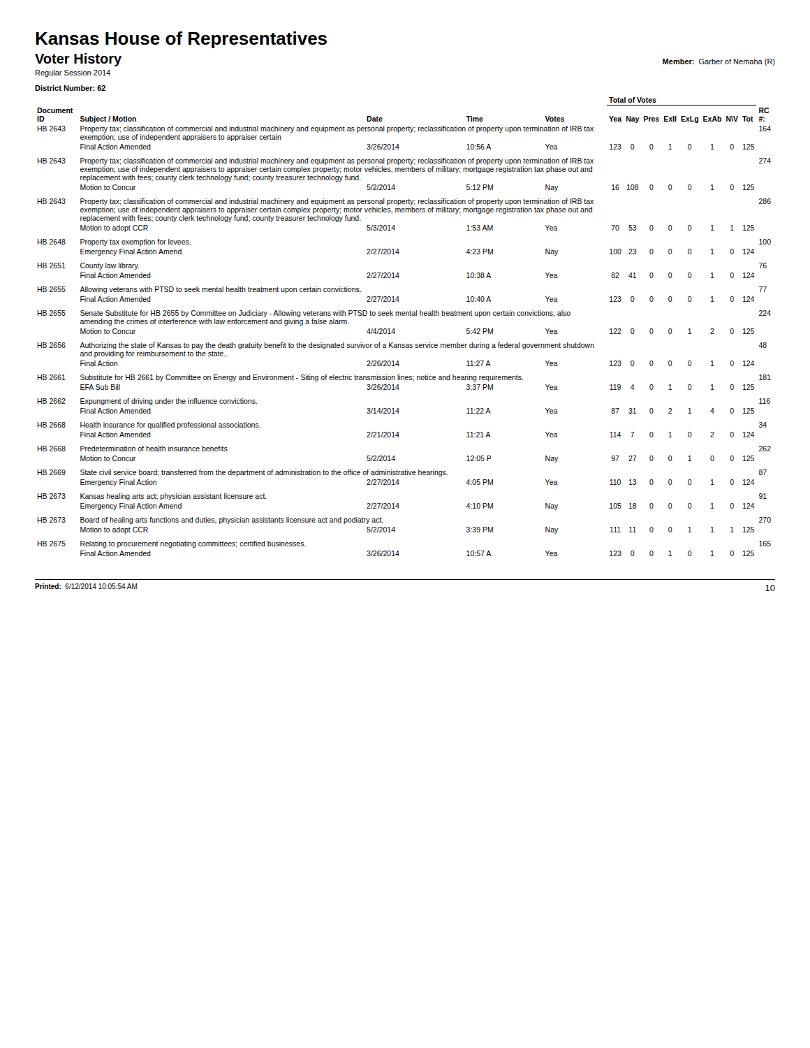Kansas House of Representatives
Voter History
Regular Session 2014
Member: Garber of Nemaha (R)
District Number: 62
| | Total of Votes | |
| --- | --- | --- |
| Document ID | Subject / Motion | Date | Time | Votes | Yea | Nay | Pres | ExII | ExLg | ExAb | N\V | Tot | RC #: |
| HB 2643 | Property tax; classification of commercial and industrial machinery and equipment as personal property; reclassification of property upon termination of IRB tax exemption; use of independent appraisers to appraiser certain | | 164 |
| | Final Action Amended | 3/26/2014 | 10:56 A | Yea | 123 | 0 | 0 | 1 | 0 | 1 | 0 | 125 | |
| HB 2643 | Property tax; classification of commercial and industrial machinery and equipment as personal property; reclassification of property upon termination of IRB tax exemption; use of independent appraisers to appraiser certain complex property; motor vehicles, members of military; mortgage registration tax phase out and replacement with fees; county clerk technology fund; county treasurer technology fund. | | 274 |
| | Motion to Concur | 5/2/2014 | 5:12 PM | Nay | 16 | 108 | 0 | 0 | 0 | 1 | 0 | 125 | |
| HB 2643 | Property tax; classification of commercial and industrial machinery and equipment as personal property; reclassification of property upon termination of IRB tax exemption; use of independent appraisers to appraiser certain complex property; motor vehicles, members of military; mortgage registration tax phase out and replacement with fees; county clerk technology fund; county treasurer technology fund. | | 286 |
| | Motion to adopt CCR | 5/3/2014 | 1:53 AM | Yea | 70 | 53 | 0 | 0 | 0 | 1 | 1 | 125 | |
| HB 2648 | Property tax exemption for levees. | | 100 |
| | Emergency Final Action Amend | 2/27/2014 | 4:23 PM | Nay | 100 | 23 | 0 | 0 | 0 | 1 | 0 | 124 | |
| HB 2651 | County law library. | | 76 |
| | Final Action Amended | 2/27/2014 | 10:38 A | Yea | 82 | 41 | 0 | 0 | 0 | 1 | 0 | 124 | |
| HB 2655 | Allowing veterans with PTSD to seek mental health treatment upon certain convictions. | | 77 |
| | Final Action Amended | 2/27/2014 | 10:40 A | Yea | 123 | 0 | 0 | 0 | 0 | 1 | 0 | 124 | |
| HB 2655 | Senate Substitute for HB 2655 by Committee on Judiciary - Allowing veterans with PTSD to seek mental health treatment upon certain convictions; also amending the crimes of interference with law enforcement and giving a false alarm. | | 224 |
| | Motion to Concur | 4/4/2014 | 5:42 PM | Yea | 122 | 0 | 0 | 0 | 1 | 2 | 0 | 125 | |
| HB 2656 | Authorizing the state of Kansas to pay the death gratuity benefit to the designated survivor of a Kansas service member during a federal government shutdown and providing for reimbursement to the state.. | | 48 |
| | Final Action | 2/26/2014 | 11:27 A | Yea | 123 | 0 | 0 | 0 | 0 | 1 | 0 | 124 | |
| HB 2661 | Substitute for HB 2661 by Committee on Energy and Environment - Siting of electric transmission lines; notice and hearing requirements. | | 181 |
| | EFA Sub Bill | 3/26/2014 | 3:37 PM | Yea | 119 | 4 | 0 | 1 | 0 | 1 | 0 | 125 | |
| HB 2662 | Expungment of driving under the influence convictions. | | 116 |
| | Final Action Amended | 3/14/2014 | 11:22 A | Yea | 87 | 31 | 0 | 2 | 1 | 4 | 0 | 125 | |
| HB 2668 | Health insurance for qualified professional associations. | | 34 |
| | Final Action Amended | 2/21/2014 | 11:21 A | Yea | 114 | 7 | 0 | 1 | 0 | 2 | 0 | 124 | |
| HB 2668 | Predetermination of health insurance benefits | | 262 |
| | Motion to Concur | 5/2/2014 | 12:05 P | Nay | 97 | 27 | 0 | 0 | 1 | 0 | 0 | 125 | |
| HB 2669 | State civil service board; transferred from the department of administration to the office of administrative hearings. | | 87 |
| | Emergency Final Action | 2/27/2014 | 4:05 PM | Yea | 110 | 13 | 0 | 0 | 0 | 1 | 0 | 124 | |
| HB 2673 | Kansas healing arts act; physician assistant licensure act. | | 91 |
| | Emergency Final Action Amend | 2/27/2014 | 4:10 PM | Nay | 105 | 18 | 0 | 0 | 0 | 1 | 0 | 124 | |
| HB 2673 | Board of healing arts functions and duties, physician assistants licensure act and podiatry act. | | 270 |
| | Motion to adopt CCR | 5/2/2014 | 3:39 PM | Nay | 111 | 11 | 0 | 0 | 1 | 1 | 1 | 125 | |
| HB 2675 | Relating to procurement negotiating committees; certified businesses. | | 165 |
| | Final Action Amended | 3/26/2014 | 10:57 A | Yea | 123 | 0 | 0 | 1 | 0 | 1 | 0 | 125 | |
Printed: 6/12/2014 10:05:54 AM
10